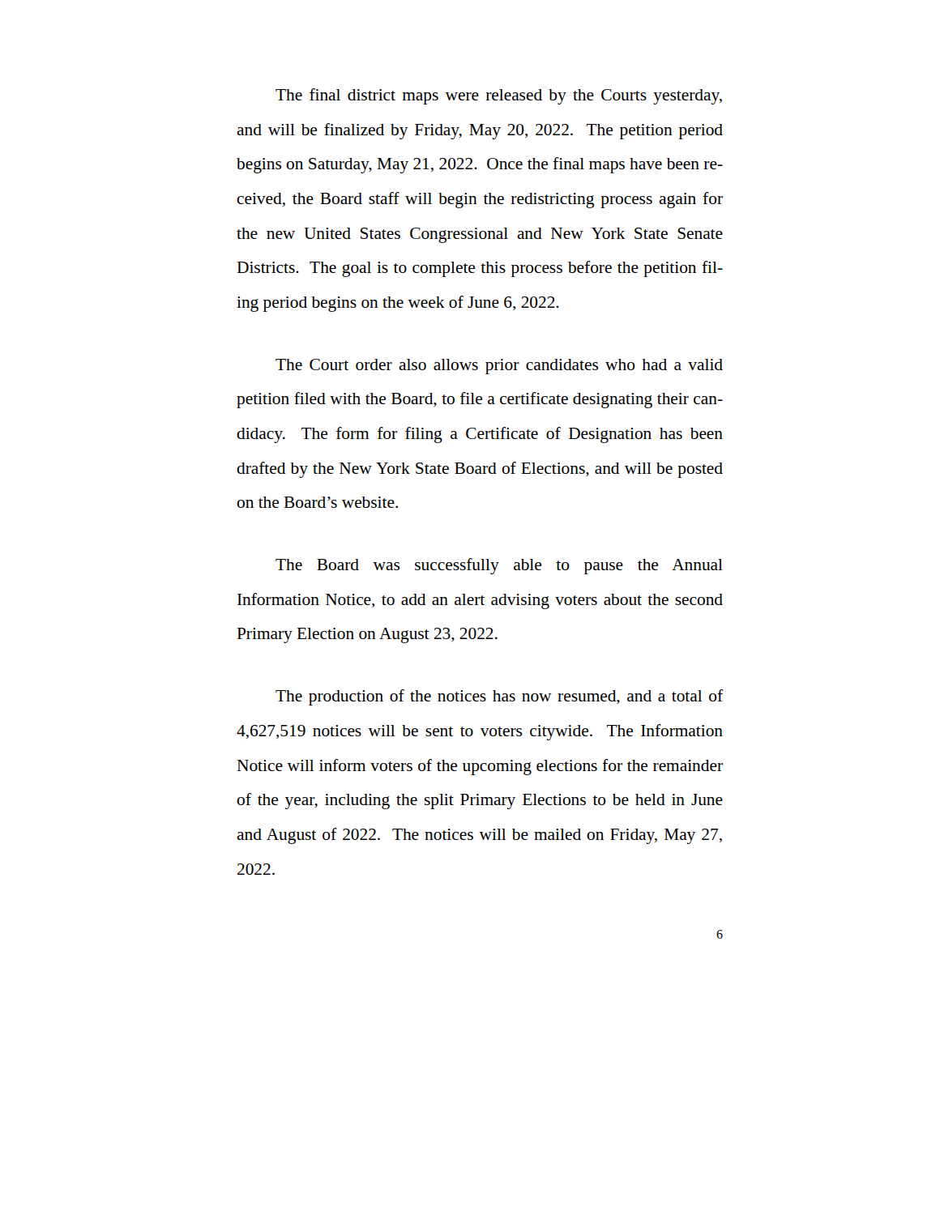The final district maps were released by the Courts yesterday, and will be finalized by Friday, May 20, 2022. The petition period begins on Saturday, May 21, 2022. Once the final maps have been received, the Board staff will begin the redistricting process again for the new United States Congressional and New York State Senate Districts. The goal is to complete this process before the petition filing period begins on the week of June 6, 2022.
The Court order also allows prior candidates who had a valid petition filed with the Board, to file a certificate designating their candidacy. The form for filing a Certificate of Designation has been drafted by the New York State Board of Elections, and will be posted on the Board’s website.
The Board was successfully able to pause the Annual Information Notice, to add an alert advising voters about the second Primary Election on August 23, 2022.
The production of the notices has now resumed, and a total of 4,627,519 notices will be sent to voters citywide. The Information Notice will inform voters of the upcoming elections for the remainder of the year, including the split Primary Elections to be held in June and August of 2022. The notices will be mailed on Friday, May 27, 2022.
6